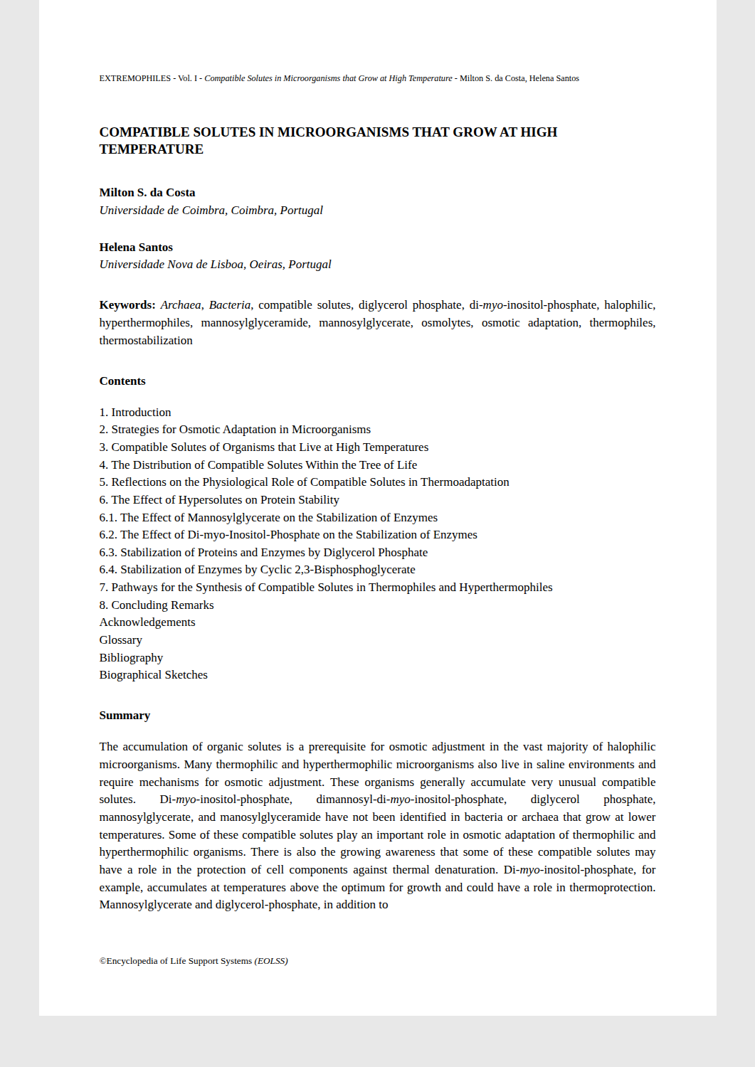EXTREMOPHILES - Vol. I - Compatible Solutes in Microorganisms that Grow at High Temperature - Milton S. da Costa, Helena Santos
Compatible Solutes in Microorganisms that Grow at High Temperature
Milton S. da Costa
Universidade de Coimbra, Coimbra, Portugal
Helena Santos
Universidade Nova de Lisboa, Oeiras, Portugal
Keywords: Archaea, Bacteria, compatible solutes, diglycerol phosphate, di-myo-inositol-phosphate, halophilic, hyperthermophiles, mannosylglyceramide, mannosylglycerate, osmolytes, osmotic adaptation, thermophiles, thermostabilization
Contents
1. Introduction
2. Strategies for Osmotic Adaptation in Microorganisms
3. Compatible Solutes of Organisms that Live at High Temperatures
4. The Distribution of Compatible Solutes Within the Tree of Life
5. Reflections on the Physiological Role of Compatible Solutes in Thermoadaptation
6. The Effect of Hypersolutes on Protein Stability
6.1. The Effect of Mannosylglycerate on the Stabilization of Enzymes
6.2. The Effect of Di-myo-Inositol-Phosphate on the Stabilization of Enzymes
6.3. Stabilization of Proteins and Enzymes by Diglycerol Phosphate
6.4. Stabilization of Enzymes by Cyclic 2,3-Bisphosphoglycerate
7. Pathways for the Synthesis of Compatible Solutes in Thermophiles and Hyperthermophiles
8. Concluding Remarks
Acknowledgements
Glossary
Bibliography
Biographical Sketches
Summary
The accumulation of organic solutes is a prerequisite for osmotic adjustment in the vast majority of halophilic microorganisms. Many thermophilic and hyperthermophilic microorganisms also live in saline environments and require mechanisms for osmotic adjustment. These organisms generally accumulate very unusual compatible solutes. Di-myo-inositol-phosphate, dimannosyl-di-myo-inositol-phosphate, diglycerol phosphate, mannosylglycerate, and manosylglyceramide have not been identified in bacteria or archaea that grow at lower temperatures. Some of these compatible solutes play an important role in osmotic adaptation of thermophilic and hyperthermophilic organisms. There is also the growing awareness that some of these compatible solutes may have a role in the protection of cell components against thermal denaturation. Di-myo-inositol-phosphate, for example, accumulates at temperatures above the optimum for growth and could have a role in thermoprotection. Mannosylglycerate and diglycerol-phosphate, in addition to
©Encyclopedia of Life Support Systems (EOLSS)